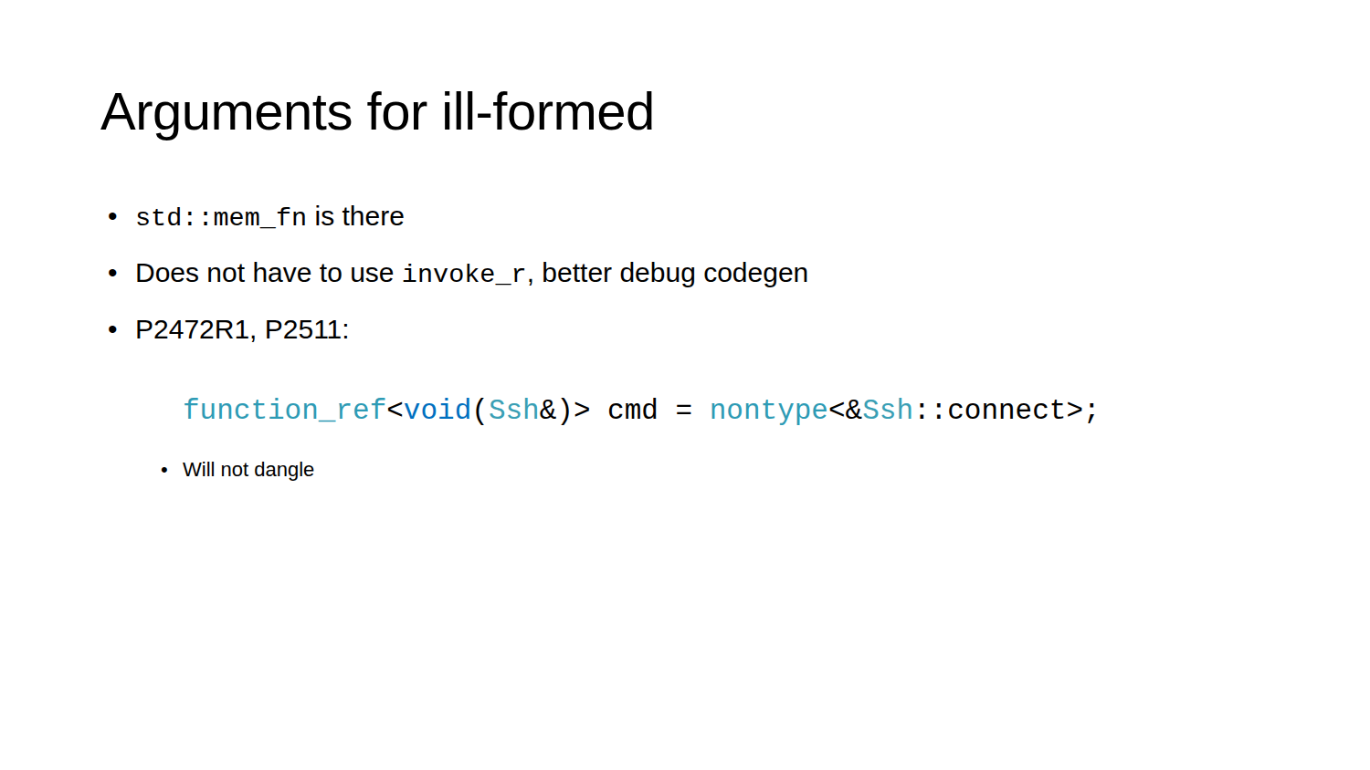Arguments for ill-formed
std::mem_fn is there
Does not have to use invoke_r, better debug codegen
P2472R1, P2511:
function_ref<void(Ssh&)> cmd = nontype<&Ssh::connect>;
Will not dangle